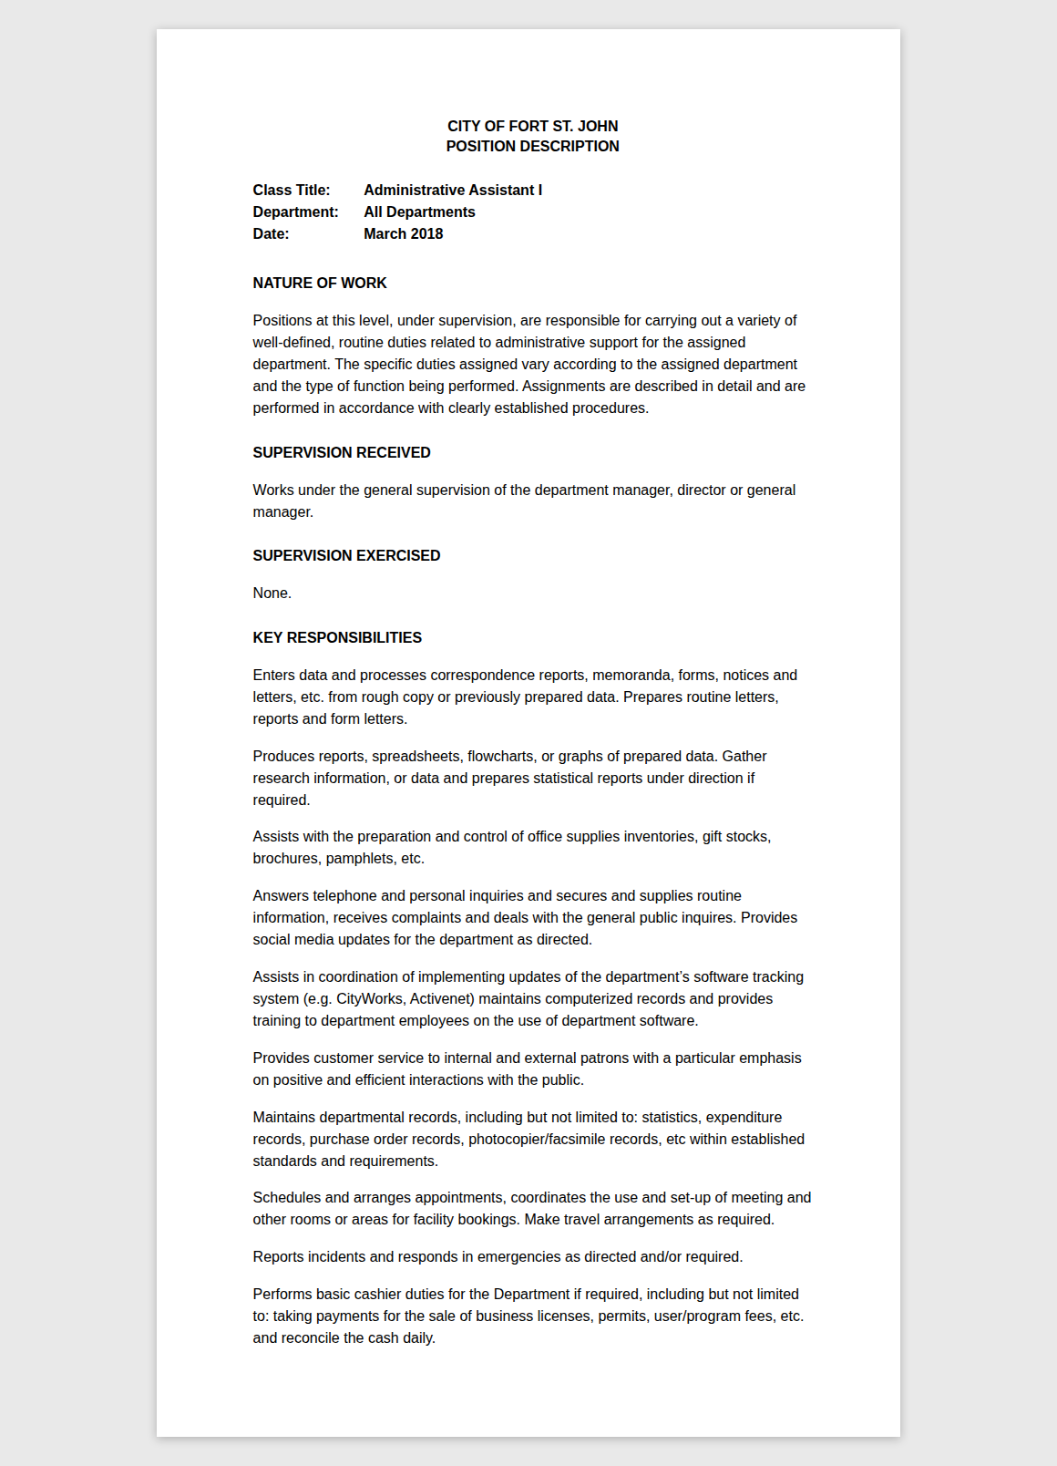CITY OF FORT ST. JOHN POSITION DESCRIPTION
Class Title:
Administrative Assistant I
Department:
All Departments
Date:
March 2018
Nature of Work
Positions at this level, under supervision, are responsible for carrying out a variety of well-defined, routine duties related to administrative support for the assigned department. The specific duties assigned vary according to the assigned department and the type of function being performed. Assignments are described in detail and are performed in accordance with clearly established procedures.
Supervision Received
Works under the general supervision of the department manager, director or general manager.
Supervision Exercised
None.
Key Responsibilities
Enters data and processes correspondence reports, memoranda, forms, notices and letters, etc. from rough copy or previously prepared data. Prepares routine letters, reports and form letters.
Produces reports, spreadsheets, flowcharts, or graphs of prepared data. Gather research information, or data and prepares statistical reports under direction if required.
Assists with the preparation and control of office supplies inventories, gift stocks, brochures, pamphlets, etc.
Answers telephone and personal inquiries and secures and supplies routine information, receives complaints and deals with the general public inquires. Provides social media updates for the department as directed.
Assists in coordination of implementing updates of the department’s software tracking system (e.g. CityWorks, Activenet) maintains computerized records and provides training to department employees on the use of department software.
Provides customer service to internal and external patrons with a particular emphasis on positive and efficient interactions with the public.
Maintains departmental records, including but not limited to: statistics, expenditure records, purchase order records, photocopier/facsimile records, etc within established standards and requirements.
Schedules and arranges appointments, coordinates the use and set-up of meeting and other rooms or areas for facility bookings. Make travel arrangements as required.
Reports incidents and responds in emergencies as directed and/or required.
Performs basic cashier duties for the Department if required, including but not limited to: taking payments for the sale of business licenses, permits, user/program fees, etc. and reconcile the cash daily.